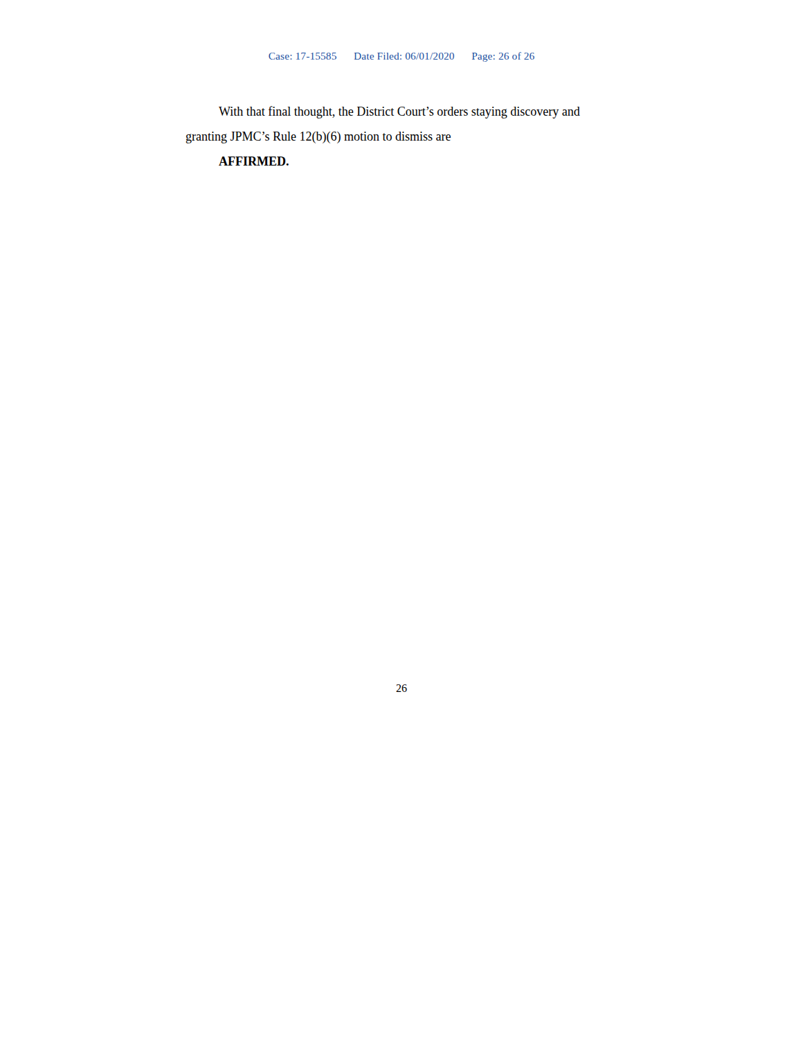Case: 17-15585 Date Filed: 06/01/2020 Page: 26 of 26
With that final thought, the District Court’s orders staying discovery and
granting JPMC’s Rule 12(b)(6) motion to dismiss are
AFFIRMED.
26